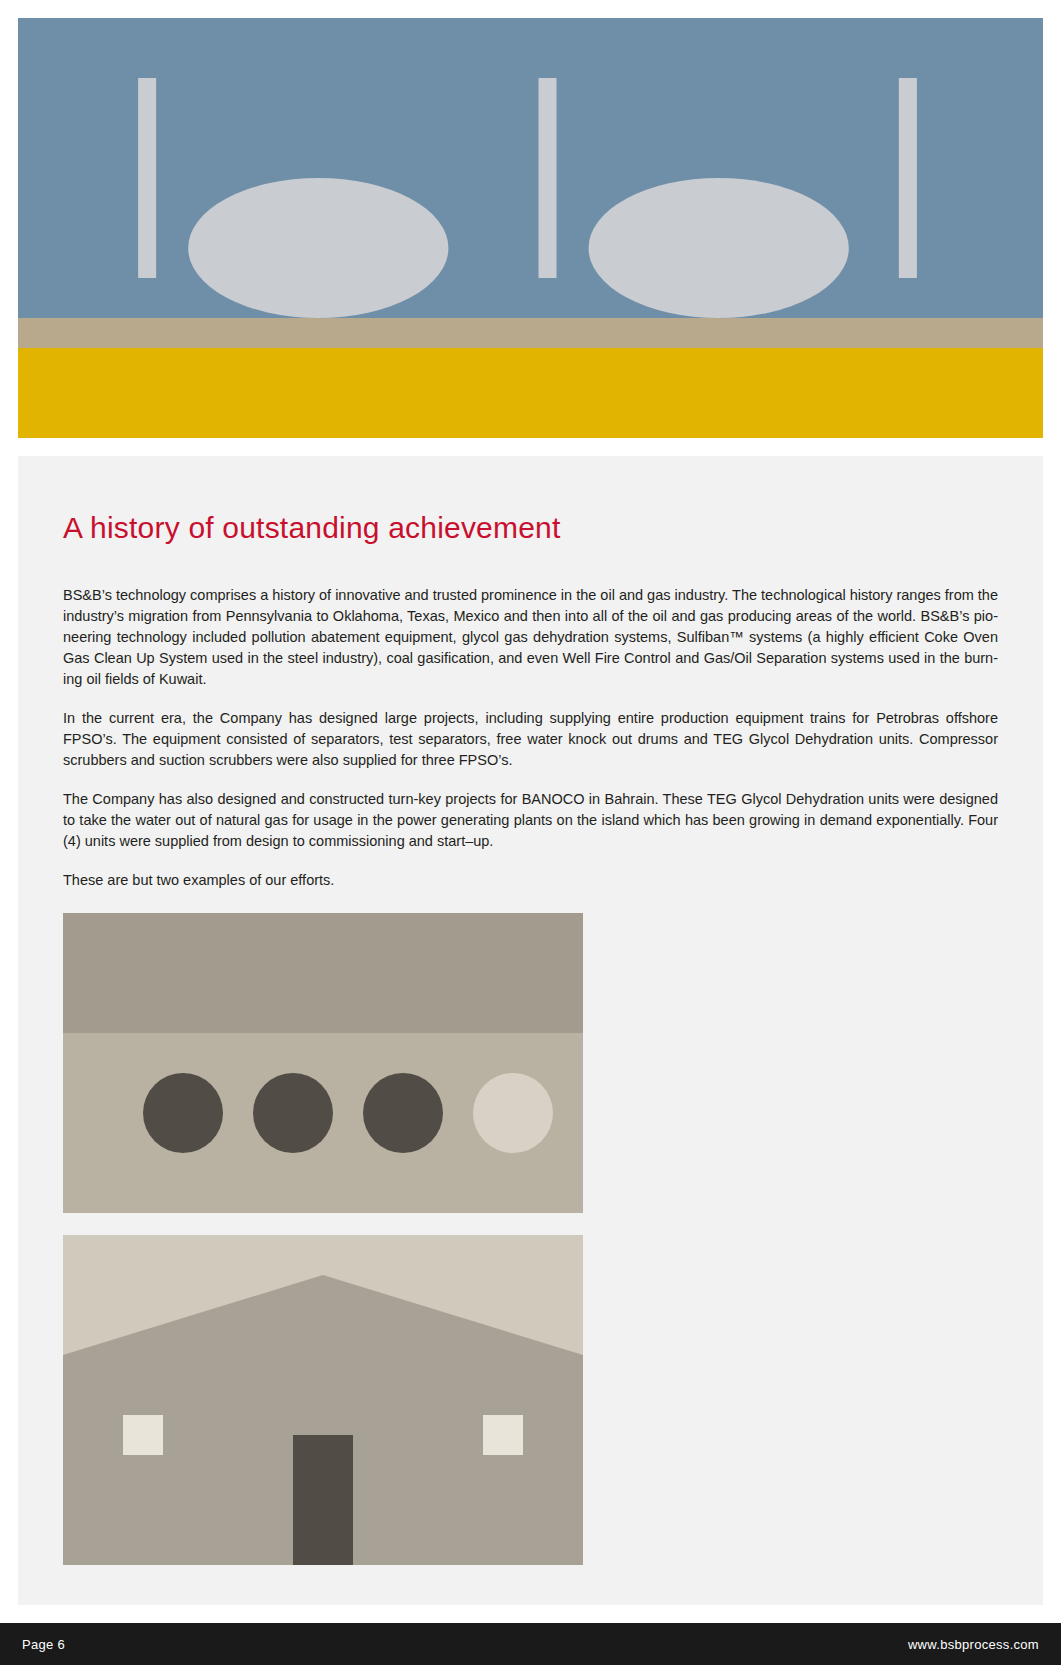A history of outstanding achievement
BS&B’s technology comprises a history of innovative and trusted prominence in the oil and gas industry. The technological history ranges from the industry’s migration from Pennsylvania to Oklahoma, Texas, Mexico and then into all of the oil and gas producing areas of the world. BS&B’s pioneering technology included pollution abatement equipment, glycol gas dehydration systems, Sulfiban™ systems (a highly efficient Coke Oven Gas Clean Up System used in the steel industry), coal gasification, and even Well Fire Control and Gas/Oil Separation systems used in the burning oil fields of Kuwait.
In the current era, the Company has designed large projects, including supplying entire production equipment trains for Petrobras offshore FPSO’s. The equipment consisted of separators, test separators, free water knock out drums and TEG Glycol Dehydration units. Compressor scrubbers and suction scrubbers were also supplied for three FPSO’s.
The Company has also designed and constructed turn-key projects for BANOCO in Bahrain. These TEG Glycol Dehydration units were designed to take the water out of natural gas for usage in the power generating plants on the island which has been growing in demand exponentially. Four (4) units were supplied from design to commissioning and start–up.
These are but two examples of our efforts.
Page 6 www.bsbprocess.com